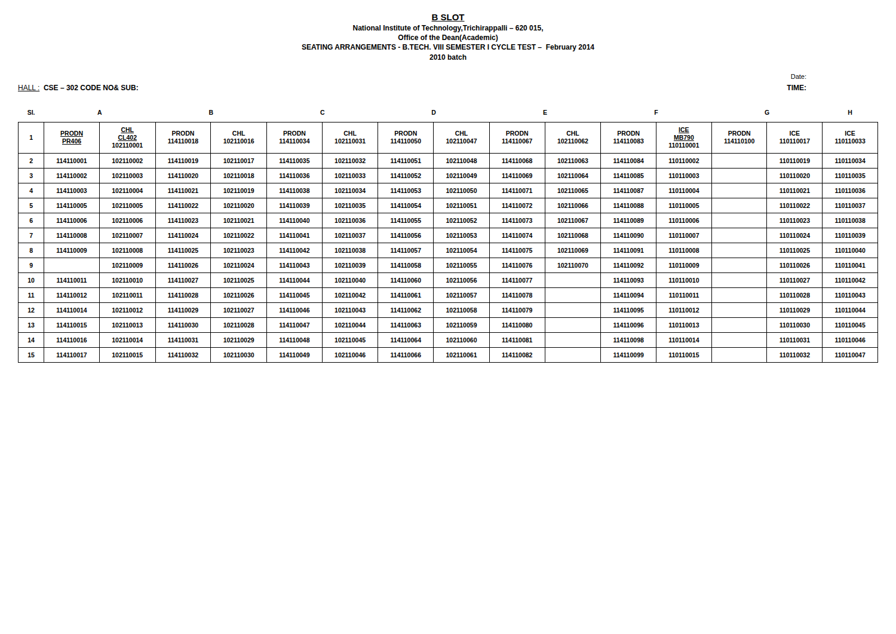B SLOT
National Institute of Technology,Trichirappalli – 620 015,
Office of the Dean(Academic)
SEATING ARRANGEMENTS - B.TECH. VIII SEMESTER I CYCLE TEST – February 2014
2010 batch
Date:
HALL : CSE – 302 CODE NO& SUB:
TIME:
| Sl. | A | B | C | D | E | F | G | H |
| --- | --- | --- | --- | --- | --- | --- | --- | --- |
| 1 | PRODN PR406 | CHL CL402 102110001 | PRODN 114110018 | CHL 102110016 | PRODN 114110034 | CHL 102110031 | PRODN 114110050 | CHL 102110047 | PRODN 114110067 | CHL 102110062 | PRODN 114110083 | ICE MB790 110110001 | PRODN 114110100 | ICE 110110017 | ICE 110110033 |
| 2 | 114110001 | 102110002 | 114110019 | 102110017 | 114110035 | 102110032 | 114110051 | 102110048 | 114110068 | 102110063 | 114110084 | 110110002 | | 110110019 | 110110034 |
| 3 | 114110002 | 102110003 | 114110020 | 102110018 | 114110036 | 102110033 | 114110052 | 102110049 | 114110069 | 102110064 | 114110085 | 110110003 | | 110110020 | 110110035 |
| 4 | 114110003 | 102110004 | 114110021 | 102110019 | 114110038 | 102110034 | 114110053 | 102110050 | 114110071 | 102110065 | 114110087 | 110110004 | | 110110021 | 110110036 |
| 5 | 114110005 | 102110005 | 114110022 | 102110020 | 114110039 | 102110035 | 114110054 | 102110051 | 114110072 | 102110066 | 114110088 | 110110005 | | 110110022 | 110110037 |
| 6 | 114110006 | 102110006 | 114110023 | 102110021 | 114110040 | 102110036 | 114110055 | 102110052 | 114110073 | 102110067 | 114110089 | 110110006 | | 110110023 | 110110038 |
| 7 | 114110008 | 102110007 | 114110024 | 102110022 | 114110041 | 102110037 | 114110056 | 102110053 | 114110074 | 102110068 | 114110090 | 110110007 | | 110110024 | 110110039 |
| 8 | 114110009 | 102110008 | 114110025 | 102110023 | 114110042 | 102110038 | 114110057 | 102110054 | 114110075 | 102110069 | 114110091 | 110110008 | | 110110025 | 110110040 |
| 9 | | 102110009 | 114110026 | 102110024 | 114110043 | 102110039 | 114110058 | 102110055 | 114110076 | 102110070 | 114110092 | 110110009 | | 110110026 | 110110041 |
| 10 | 114110011 | 102110010 | 114110027 | 102110025 | 114110044 | 102110040 | 114110060 | 102110056 | 114110077 | | 114110093 | 110110010 | | 110110027 | 110110042 |
| 11 | 114110012 | 102110011 | 114110028 | 102110026 | 114110045 | 102110042 | 114110061 | 102110057 | 114110078 | | 114110094 | 110110011 | | 110110028 | 110110043 |
| 12 | 114110014 | 102110012 | 114110029 | 102110027 | 114110046 | 102110043 | 114110062 | 102110058 | 114110079 | | 114110095 | 110110012 | | 110110029 | 110110044 |
| 13 | 114110015 | 102110013 | 114110030 | 102110028 | 114110047 | 102110044 | 114110063 | 102110059 | 114110080 | | 114110096 | 110110013 | | 110110030 | 110110045 |
| 14 | 114110016 | 102110014 | 114110031 | 102110029 | 114110048 | 102110045 | 114110064 | 102110060 | 114110081 | | 114110098 | 110110014 | | 110110031 | 110110046 |
| 15 | 114110017 | 102110015 | 114110032 | 102110030 | 114110049 | 102110046 | 114110066 | 102110061 | 114110082 | | 114110099 | 110110015 | | 110110032 | 110110047 |